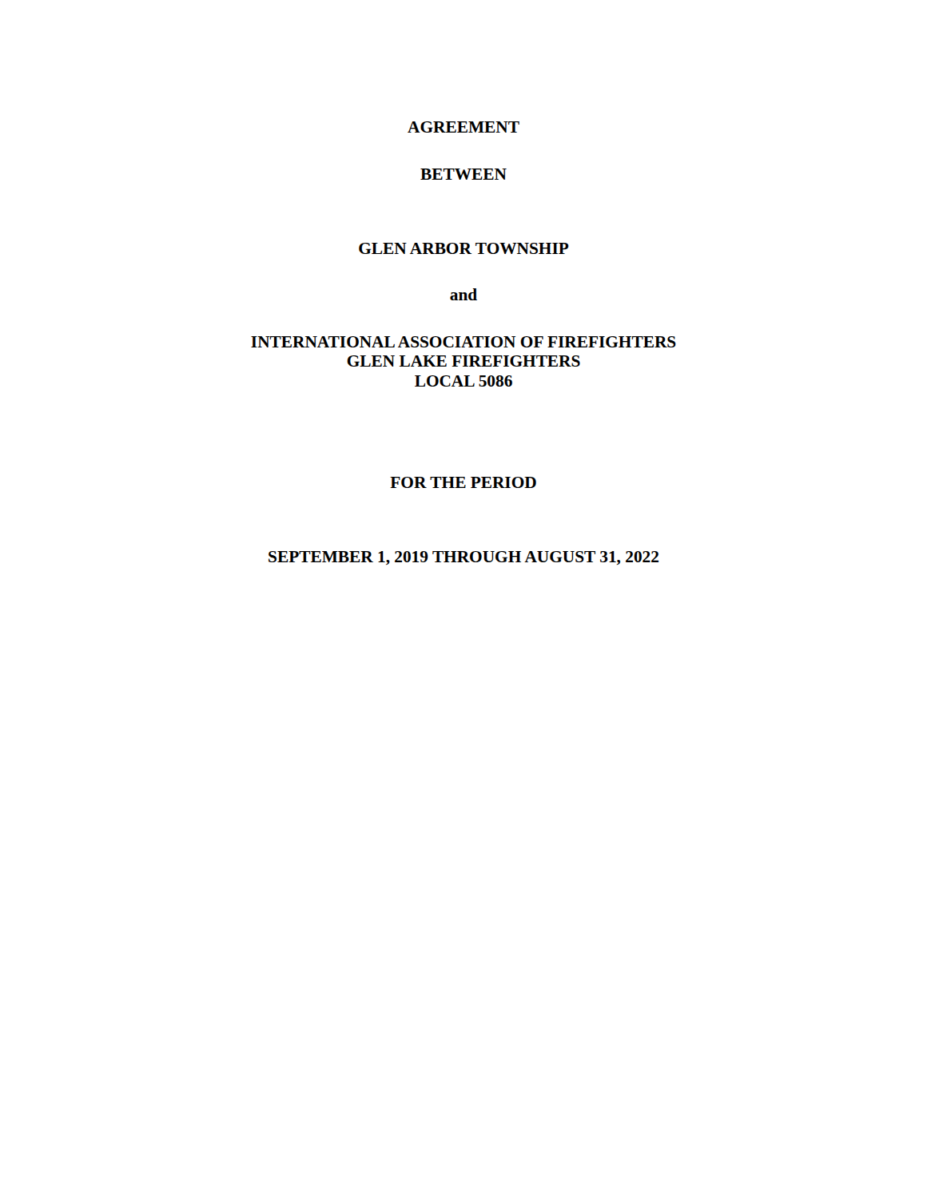AGREEMENT
BETWEEN
GLEN ARBOR TOWNSHIP
and
INTERNATIONAL ASSOCIATION OF FIREFIGHTERS
GLEN LAKE FIREFIGHTERS
LOCAL 5086
FOR THE PERIOD
SEPTEMBER 1, 2019 THROUGH AUGUST 31, 2022